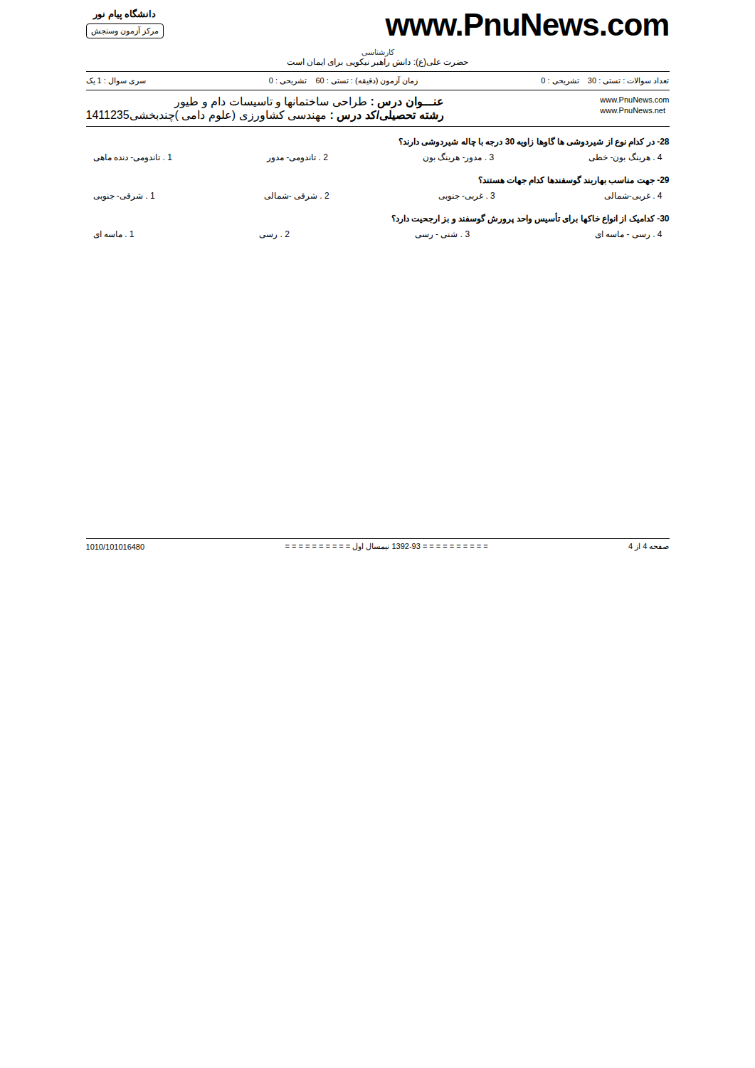www.PnuNews.com
دانشگاه پیام نور
مرکز آزمون وسنجش
کارشناسی
حضرت علی(ع): دانش راهبر نیکویی برای ایمان است
تعداد سوالات : تستی : 30 تشریحی : 0
زمان آزمون (دقیقه) : تستی : 60 تشریحی : 0
سری سوال : 1 یک
www.PnuNews.com
www.PnuNews.net
عنـــوان درس : طراحی ساختمانها و تاسیسات دام و طیور
رشته تحصیلی/کد درس : مهندسی کشاورزی (علوم دامی )چندبخشی1411235
28- در کدام نوع از شیردوشی ها گاوها زاویه 30 درجه با چاله شیردوشی دارند؟
4 . هرینگ بون- خطی
3 . مدور- هرینگ بون
2 . تاندومی- مدور
1 . تاندومی- دنده ماهی
29- جهت مناسب بهاربند گوسفندها کدام جهات هستند؟
4 . غربی-شمالی
3 . غربی- جنوبی
2 . شرقی -شمالی
1 . شرقی- جنوبی
30- کدامیک از انواع خاکها برای تأسیس واحد پرورش گوسفند و بز ارجحیت دارد؟
4 . رسی - ماسه ای
3 . شنی - رسی
2 . رسی
1 . ماسه ای
صفحه 4 از 4
= = = = = = = = = = 1392-93 نیمسال اول = = = = = = = = = =
1010/101016480